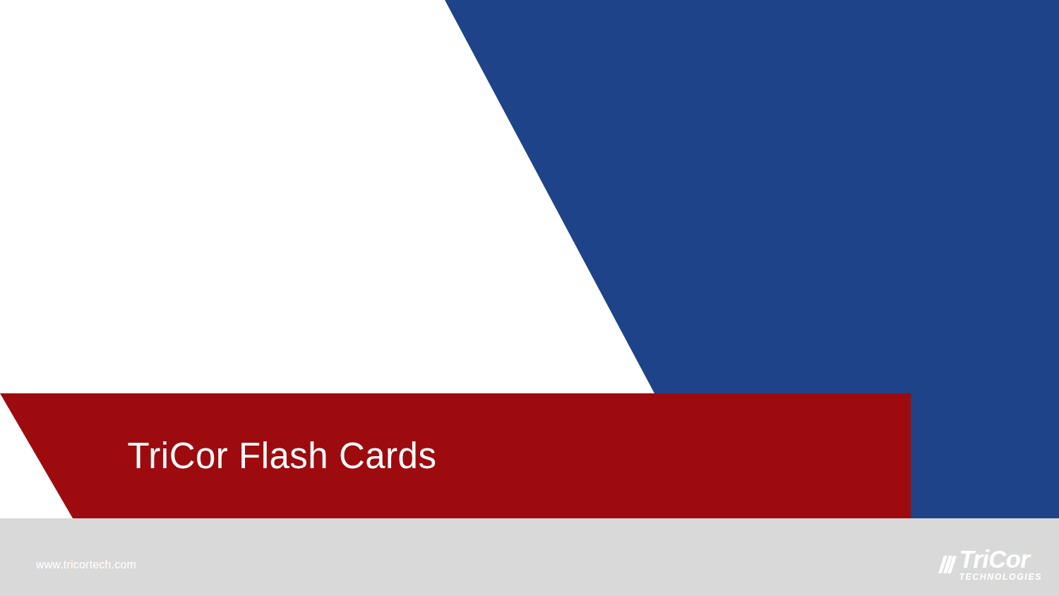TriCor Flash Cards
www.tricortech.com
TriCor TECHNOLOGIES